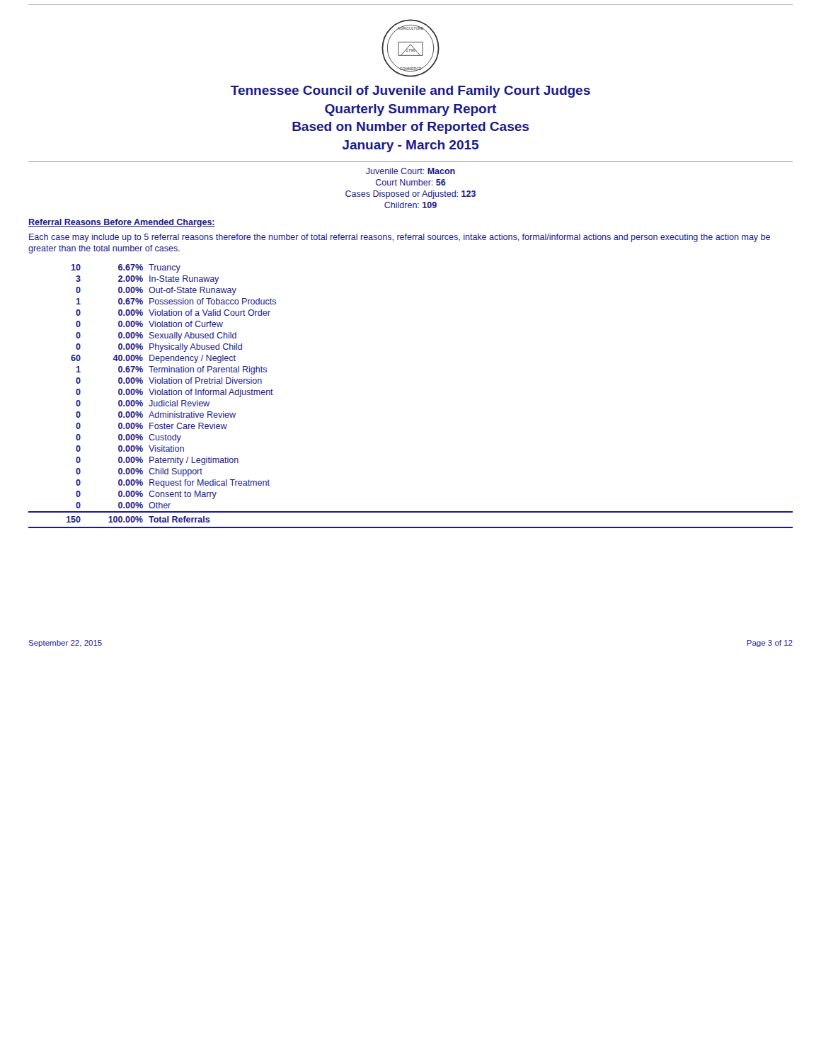AGRICULTURE COMMERCE 1796
Tennessee Council of Juvenile and Family Court Judges
Quarterly Summary Report
Based on Number of Reported Cases
January - March 2015
Juvenile Court: Macon
Court Number: 56
Cases Disposed or Adjusted: 123
Children: 109
Referral Reasons Before Amended Charges:
Each case may include up to 5 referral reasons therefore the number of total referral reasons, referral sources, intake actions, formal/informal actions and person executing the action may be greater than the total number of cases.
| 10 | 6.67% | Truancy |
| 3 | 2.00% | In-State Runaway |
| 0 | 0.00% | Out-of-State Runaway |
| 1 | 0.67% | Possession of Tobacco Products |
| 0 | 0.00% | Violation of a Valid Court Order |
| 0 | 0.00% | Violation of Curfew |
| 0 | 0.00% | Sexually Abused Child |
| 0 | 0.00% | Physically Abused Child |
| 60 | 40.00% | Dependency / Neglect |
| 1 | 0.67% | Termination of Parental Rights |
| 0 | 0.00% | Violation of Pretrial Diversion |
| 0 | 0.00% | Violation of Informal Adjustment |
| 0 | 0.00% | Judicial Review |
| 0 | 0.00% | Administrative Review |
| 0 | 0.00% | Foster Care Review |
| 0 | 0.00% | Custody |
| 0 | 0.00% | Visitation |
| 0 | 0.00% | Paternity / Legitimation |
| 0 | 0.00% | Child Support |
| 0 | 0.00% | Request for Medical Treatment |
| 0 | 0.00% | Consent to Marry |
| 0 | 0.00% | Other |
| 150 | 100.00% | Total Referrals |
September 22, 2015
Page 3 of 12